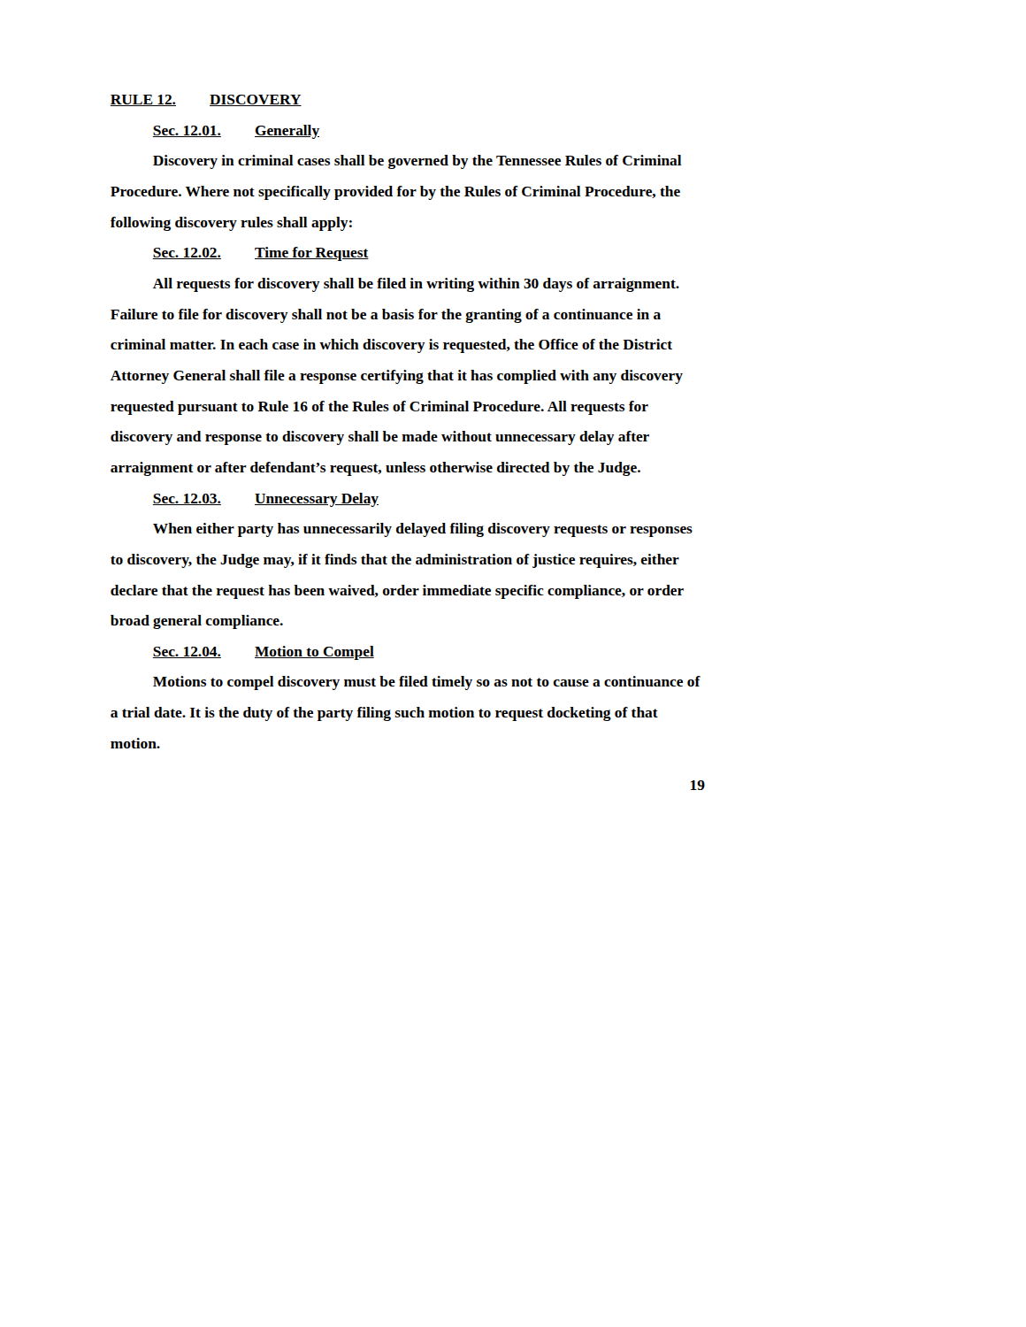RULE 12. DISCOVERY
Sec. 12.01. Generally
Discovery in criminal cases shall be governed by the Tennessee Rules of Criminal Procedure. Where not specifically provided for by the Rules of Criminal Procedure, the following discovery rules shall apply:
Sec. 12.02. Time for Request
All requests for discovery shall be filed in writing within 30 days of arraignment. Failure to file for discovery shall not be a basis for the granting of a continuance in a criminal matter. In each case in which discovery is requested, the Office of the District Attorney General shall file a response certifying that it has complied with any discovery requested pursuant to Rule 16 of the Rules of Criminal Procedure. All requests for discovery and response to discovery shall be made without unnecessary delay after arraignment or after defendant’s request, unless otherwise directed by the Judge.
Sec. 12.03. Unnecessary Delay
When either party has unnecessarily delayed filing discovery requests or responses to discovery, the Judge may, if it finds that the administration of justice requires, either declare that the request has been waived, order immediate specific compliance, or order broad general compliance.
Sec. 12.04. Motion to Compel
Motions to compel discovery must be filed timely so as not to cause a continuance of a trial date. It is the duty of the party filing such motion to request docketing of that motion.
19